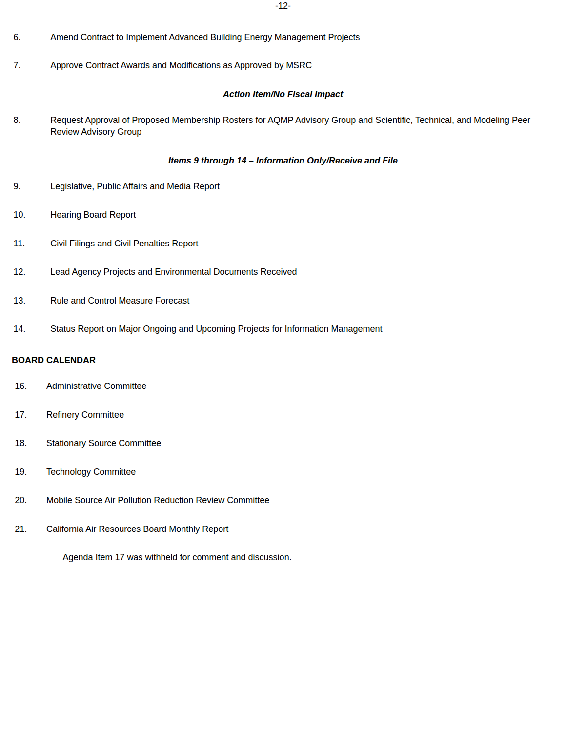-12-
6.
Amend Contract to Implement Advanced Building Energy Management Projects
7.
Approve Contract Awards and Modifications as Approved by MSRC
Action Item/No Fiscal Impact
8.
Request Approval of Proposed Membership Rosters for AQMP Advisory Group and Scientific, Technical, and Modeling Peer Review Advisory Group
Items 9 through 14 – Information Only/Receive and File
9.
Legislative, Public Affairs and Media Report
10.
Hearing Board Report
11.
Civil Filings and Civil Penalties Report
12.
Lead Agency Projects and Environmental Documents Received
13.
Rule and Control Measure Forecast
14.
Status Report on Major Ongoing and Upcoming Projects for Information Management
BOARD CALENDAR
16.
Administrative Committee
17.
Refinery Committee
18.
Stationary Source Committee
19.
Technology Committee
20.
Mobile Source Air Pollution Reduction Review Committee
21.
California Air Resources Board Monthly Report
Agenda Item 17 was withheld for comment and discussion.